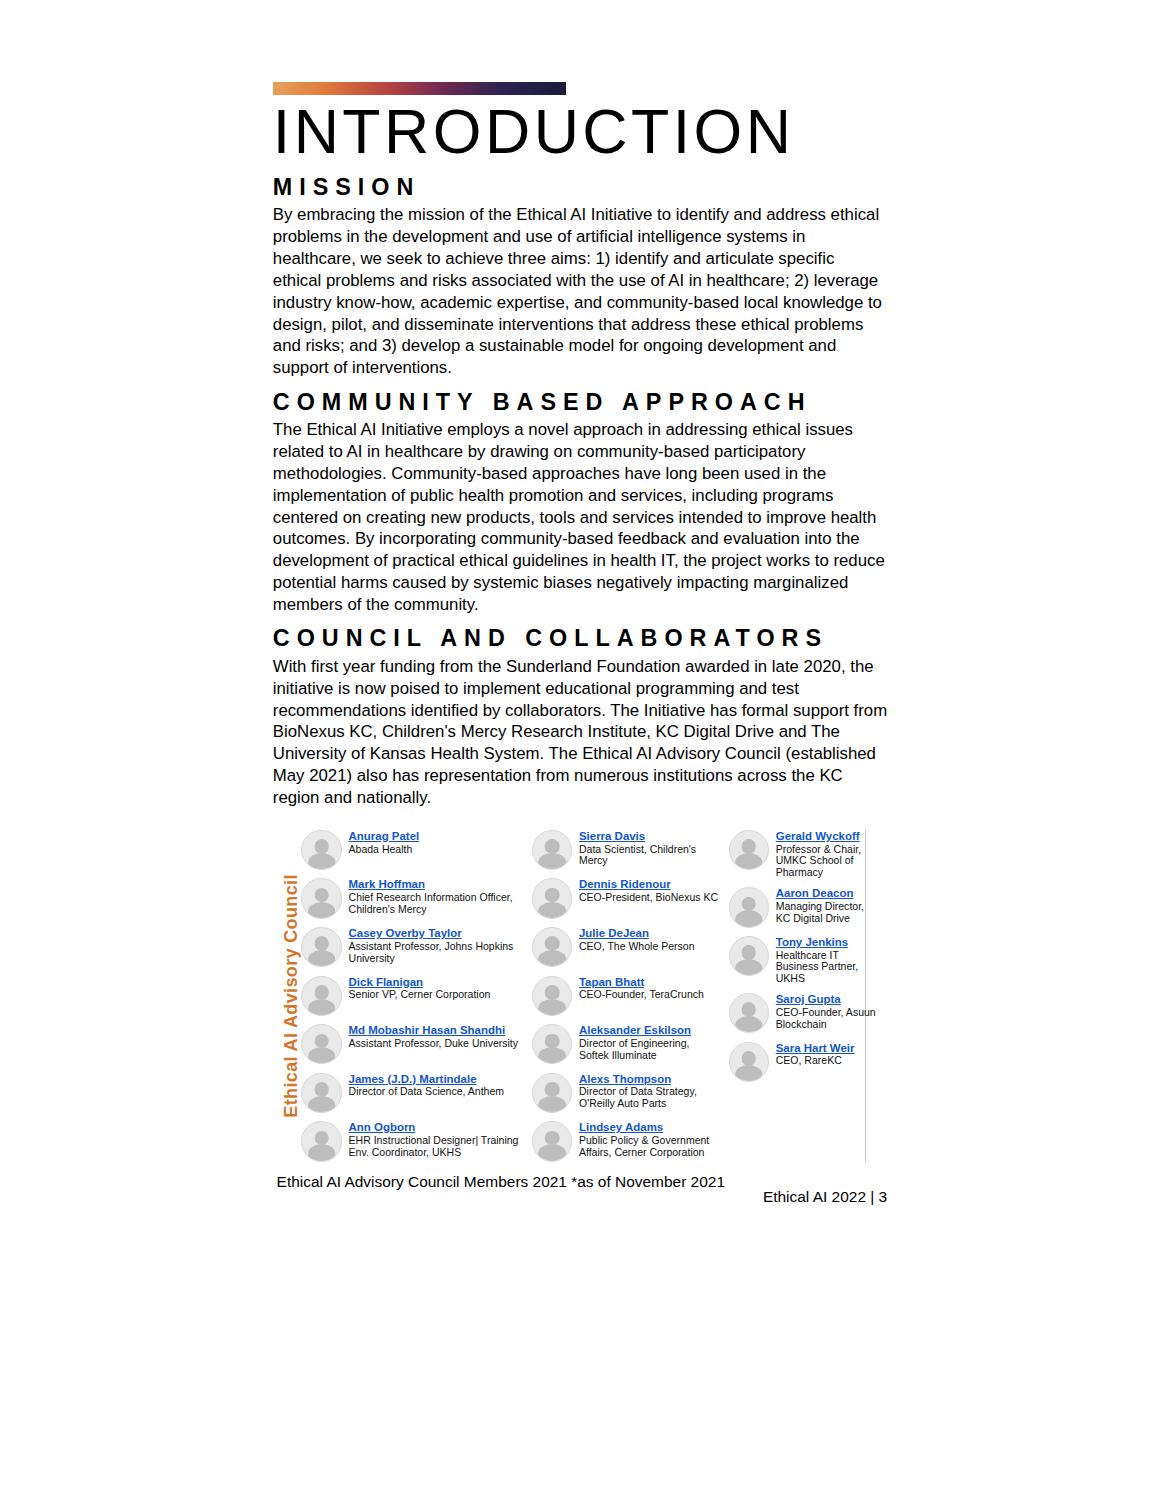INTRODUCTION
MISSION
By embracing the mission of the Ethical AI Initiative to identify and address ethical problems in the development and use of artificial intelligence systems in healthcare, we seek to achieve three aims: 1) identify and articulate specific ethical problems and risks associated with the use of AI in healthcare; 2) leverage industry know-how, academic expertise, and community-based local knowledge to design, pilot, and disseminate interventions that address these ethical problems and risks; and 3) develop a sustainable model for ongoing development and support of interventions.
COMMUNITY BASED APPROACH
The Ethical AI Initiative employs a novel approach in addressing ethical issues related to AI in healthcare by drawing on community-based participatory methodologies. Community-based approaches have long been used in the implementation of public health promotion and services, including programs centered on creating new products, tools and services intended to improve health outcomes. By incorporating community-based feedback and evaluation into the development of practical ethical guidelines in health IT, the project works to reduce potential harms caused by systemic biases negatively impacting marginalized members of the community.
COUNCIL AND COLLABORATORS
With first year funding from the Sunderland Foundation awarded in late 2020, the initiative is now poised to implement educational programming and test recommendations identified by collaborators. The Initiative has formal support from BioNexus KC, Children's Mercy Research Institute, KC Digital Drive and The University of Kansas Health System. The Ethical AI Advisory Council (established May 2021) also has representation from numerous institutions across the KC region and nationally.
Ethical AI Advisory Council
Anurag Patel Abada Health
Mark Hoffman Chief Research Information Officer, Children's Mercy
Casey Overby Taylor Assistant Professor, Johns Hopkins University
Dick Flanigan Senior VP, Cerner Corporation
Md Mobashir Hasan Shandhi Assistant Professor, Duke University
James (J.D.) Martindale Director of Data Science, Anthem
Ann Ogborn EHR Instructional Designer| Training Env. Coordinator, UKHS
Sierra Davis Data Scientist, Children's Mercy
Dennis Ridenour CEO-President, BioNexus KC
Julie DeJean CEO, The Whole Person
Tapan Bhatt CEO-Founder, TeraCrunch
Aleksander Eskilson Director of Engineering, Softek Illuminate
Alexs Thompson Director of Data Strategy, O'Reilly Auto Parts
Lindsey Adams Public Policy & Government Affairs, Cerner Corporation
Gerald Wyckoff Professor & Chair, UMKC School of Pharmacy
Aaron Deacon Managing Director, KC Digital Drive
Tony Jenkins Healthcare IT Business Partner, UKHS
Saroj Gupta CEO-Founder, Asuun Blockchain
Sara Hart Weir CEO, RareKC
Ethical AI Advisory Council Members 2021 *as of November 2021
Ethical AI 2022 | 3